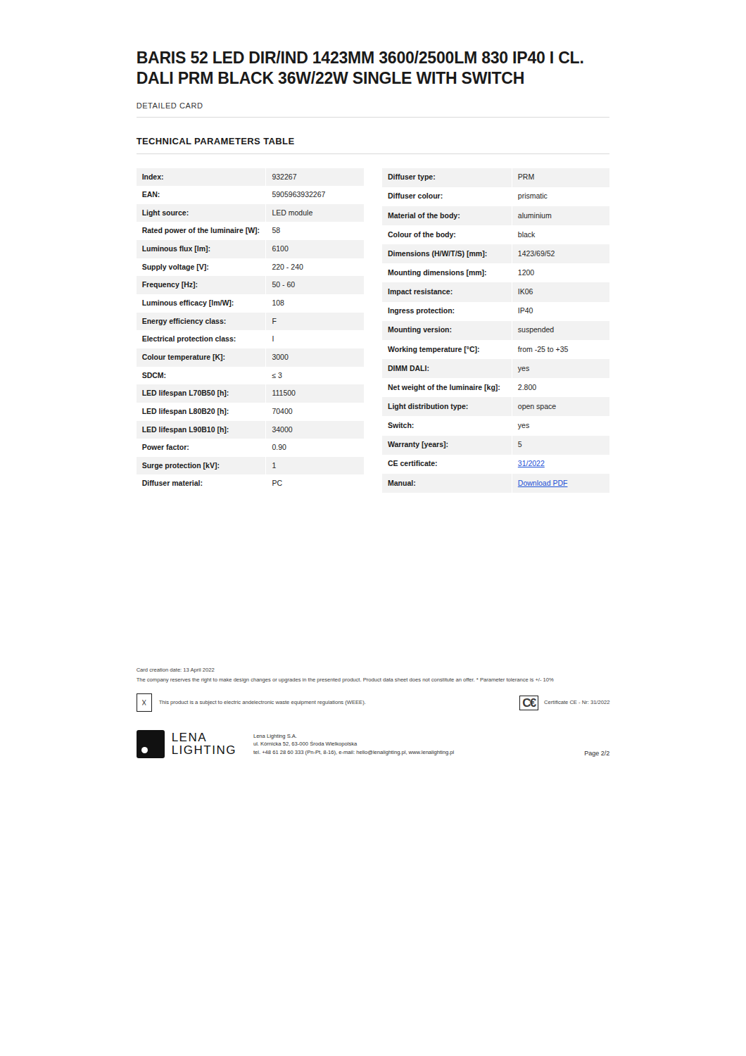BARIS 52 LED DIR/IND 1423MM 3600/2500LM 830 IP40 I CL. DALI PRM BLACK 36W/22W SINGLE WITH SWITCH
Detailed card
Technical parameters table
| Index: | 932267 |
| EAN: | 5905963932267 |
| Light source: | LED module |
| Rated power of the luminaire [W]: | 58 |
| Luminous flux [lm]: | 6100 |
| Supply voltage [V]: | 220 - 240 |
| Frequency [Hz]: | 50 - 60 |
| Luminous efficacy [lm/W]: | 108 |
| Energy efficiency class: | F |
| Electrical protection class: | I |
| Colour temperature [K]: | 3000 |
| SDCM: | ≤ 3 |
| LED lifespan L70B50 [h]: | 111500 |
| LED lifespan L80B20 [h]: | 70400 |
| LED lifespan L90B10 [h]: | 34000 |
| Power factor: | 0.90 |
| Surge protection [kV]: | 1 |
| Diffuser material: | PC |
| Diffuser type: | PRM |
| Diffuser colour: | prismatic |
| Material of the body: | aluminium |
| Colour of the body: | black |
| Dimensions (H/W/T/S) [mm]: | 1423/69/52 |
| Mounting dimensions [mm]: | 1200 |
| Impact resistance: | IK06 |
| Ingress protection: | IP40 |
| Mounting version: | suspended |
| Working temperature [°C]: | from -25 to +35 |
| DIMM DALI: | yes |
| Net weight of the luminaire [kg]: | 2.800 |
| Light distribution type: | open space |
| Switch: | yes |
| Warranty [years]: | 5 |
| CE certificate: | 31/2022 |
| Manual: | Download PDF |
Card creation date: 13 April 2022
The company reserves the right to make design changes or upgrades in the presented product. Product data sheet does not constitute an offer. * Parameter tolerance is +/- 10%
☓
This product is a subject to electric andelectronic waste equipment regulations (WEEE).
C€
Certificate CE - Nr: 31/2022
LENA LIGHTING
Lena Lighting S.A.
ul. Kórnicka 52, 63-000 Środa Wielkopolska
tel. +48 61 28 60 333 (Pn-Pt, 8-16), e-mail: hello@lenalighting.pl, www.lenalighting.pl
Page 2/2